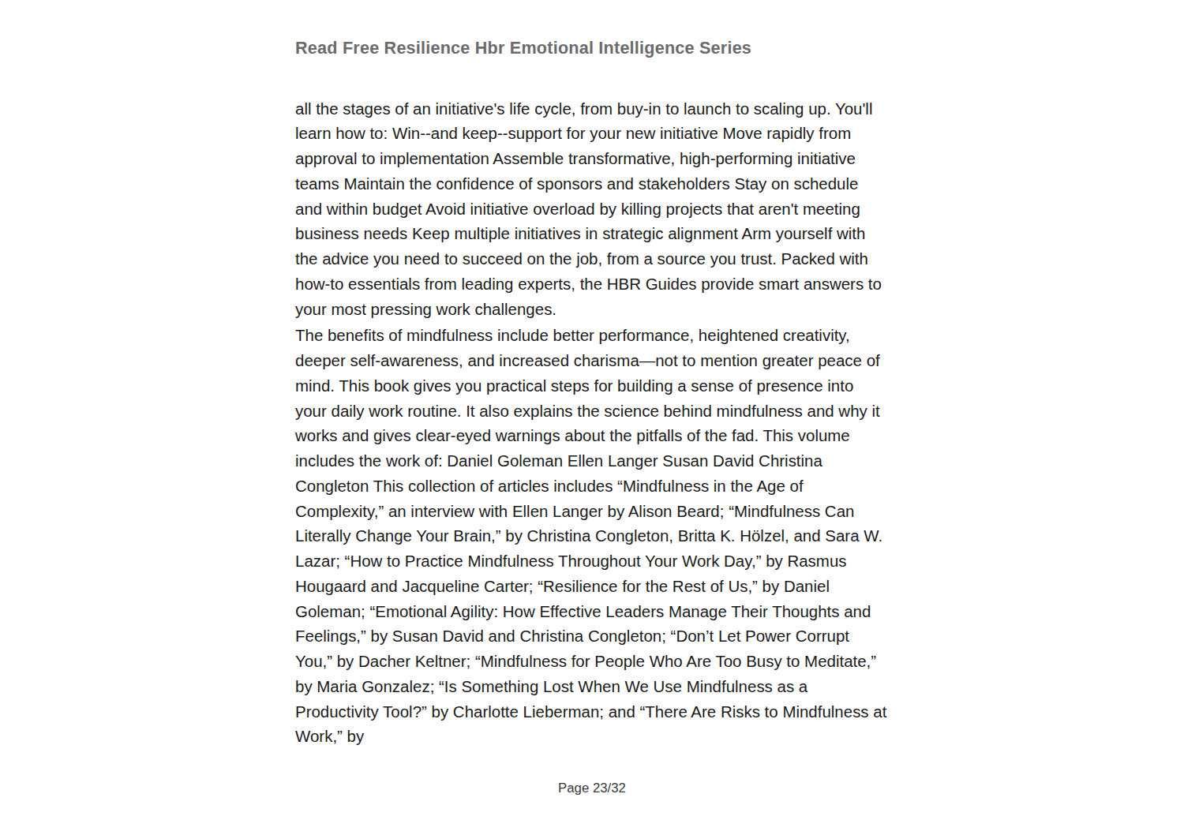Read Free Resilience Hbr Emotional Intelligence Series
all the stages of an initiative's life cycle, from buy-in to launch to scaling up. You'll learn how to: Win--and keep--support for your new initiative Move rapidly from approval to implementation Assemble transformative, high-performing initiative teams Maintain the confidence of sponsors and stakeholders Stay on schedule and within budget Avoid initiative overload by killing projects that aren't meeting business needs Keep multiple initiatives in strategic alignment Arm yourself with the advice you need to succeed on the job, from a source you trust. Packed with how-to essentials from leading experts, the HBR Guides provide smart answers to your most pressing work challenges.
The benefits of mindfulness include better performance, heightened creativity, deeper self-awareness, and increased charisma—not to mention greater peace of mind. This book gives you practical steps for building a sense of presence into your daily work routine. It also explains the science behind mindfulness and why it works and gives clear-eyed warnings about the pitfalls of the fad. This volume includes the work of: Daniel Goleman Ellen Langer Susan David Christina Congleton This collection of articles includes “Mindfulness in the Age of Complexity,” an interview with Ellen Langer by Alison Beard; “Mindfulness Can Literally Change Your Brain,” by Christina Congleton, Britta K. Hölzel, and Sara W. Lazar; “How to Practice Mindfulness Throughout Your Work Day,” by Rasmus Hougaard and Jacqueline Carter; “Resilience for the Rest of Us,” by Daniel Goleman; “Emotional Agility: How Effective Leaders Manage Their Thoughts and Feelings,” by Susan David and Christina Congleton; “Don’t Let Power Corrupt You,” by Dacher Keltner; “Mindfulness for People Who Are Too Busy to Meditate,” by Maria Gonzalez; “Is Something Lost When We Use Mindfulness as a Productivity Tool?” by Charlotte Lieberman; and “There Are Risks to Mindfulness at Work,” by
Page 23/32